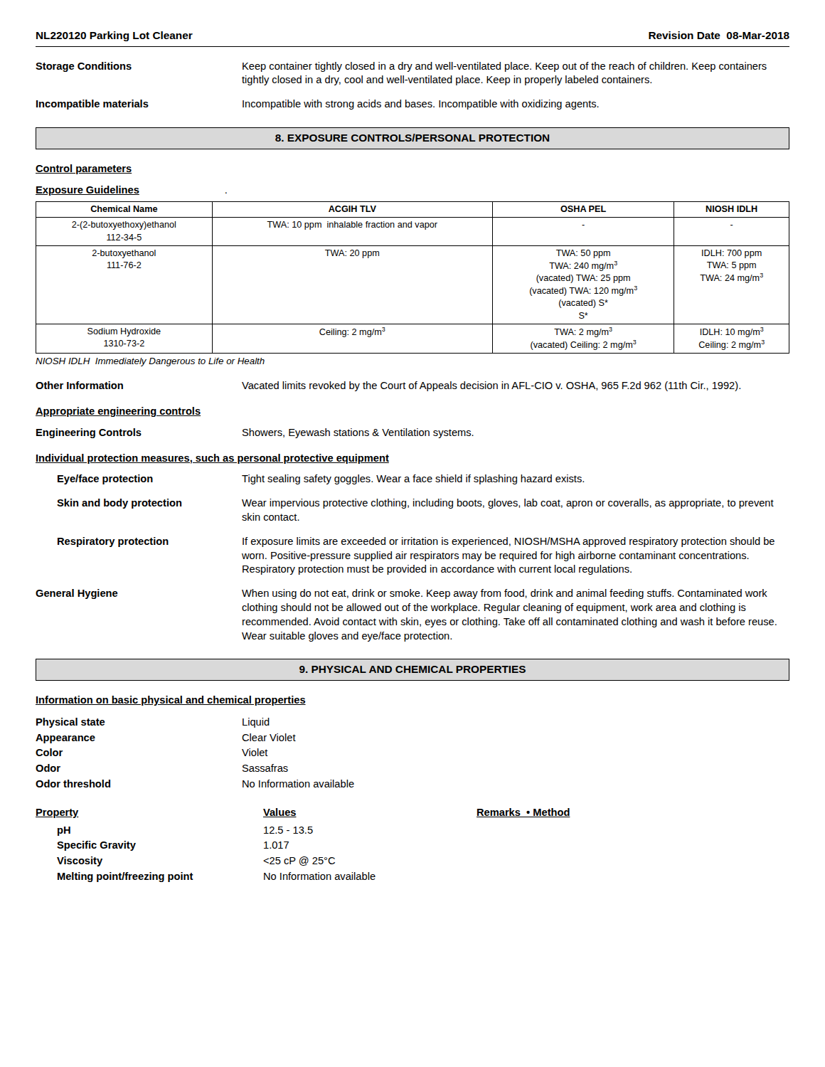NL220120 Parking Lot Cleaner
Revision Date 08-Mar-2018
Storage Conditions
Keep container tightly closed in a dry and well-ventilated place. Keep out of the reach of children. Keep containers tightly closed in a dry, cool and well-ventilated place. Keep in properly labeled containers.
Incompatible materials
Incompatible with strong acids and bases. Incompatible with oxidizing agents.
8. EXPOSURE CONTROLS/PERSONAL PROTECTION
Control parameters
Exposure Guidelines.
| Chemical Name | ACGIH TLV | OSHA PEL | NIOSH IDLH |
| --- | --- | --- | --- |
| 2-(2-butoxyethoxy)ethanol 112-34-5 | TWA: 10 ppm inhalable fraction and vapor | - | - |
| 2-butoxyethanol 111-76-2 | TWA: 20 ppm | TWA: 50 ppm TWA: 240 mg/m 3 (vacated) TWA: 25 ppm (vacated) TWA: 120 mg/m 3 (vacated) S* S* | IDLH: 700 ppm TWA: 5 ppm TWA: 24 mg/m 3 |
| Sodium Hydroxide 1310-73-2 | Ceiling: 2 mg/m 3 | TWA: 2 mg/m 3 (vacated) Ceiling: 2 mg/m 3 | IDLH: 10 mg/m 3 Ceiling: 2 mg/m 3 |
NIOSH IDLH Immediately Dangerous to Life or Health
Other Information
Vacated limits revoked by the Court of Appeals decision in AFL-CIO v. OSHA, 965 F.2d 962 (11th Cir., 1992).
Appropriate engineering controls
Engineering Controls
Showers, Eyewash stations & Ventilation systems.
Individual protection measures, such as personal protective equipment
Eye/face protection
Tight sealing safety goggles. Wear a face shield if splashing hazard exists.
Skin and body protection
Wear impervious protective clothing, including boots, gloves, lab coat, apron or coveralls, as appropriate, to prevent skin contact.
Respiratory protection
If exposure limits are exceeded or irritation is experienced, NIOSH/MSHA approved respiratory protection should be worn. Positive-pressure supplied air respirators may be required for high airborne contaminant concentrations. Respiratory protection must be provided in accordance with current local regulations.
General Hygiene
When using do not eat, drink or smoke. Keep away from food, drink and animal feeding stuffs. Contaminated work clothing should not be allowed out of the workplace. Regular cleaning of equipment, work area and clothing is recommended. Avoid contact with skin, eyes or clothing. Take off all contaminated clothing and wash it before reuse. Wear suitable gloves and eye/face protection.
9. PHYSICAL AND CHEMICAL PROPERTIES
Information on basic physical and chemical properties
| Physical state | Liquid | |
| Appearance | Clear Violet | |
| Color | Violet | |
| Odor | Sassafras | |
| Odor threshold | No Information available | |
| Property | Values | Remarks • Method |
| pH | 12.5 - 13.5 | |
| Specific Gravity | 1.017 | |
| Viscosity | <25 cP @ 25°C | |
| Melting point/freezing point | No Information available | |